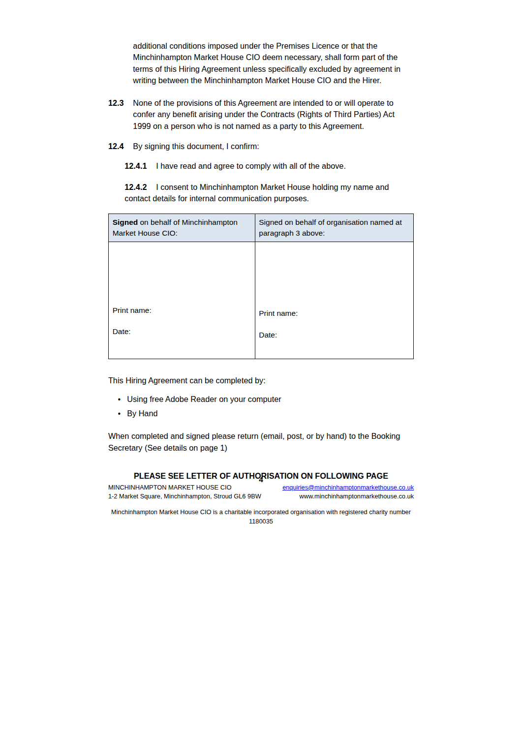additional conditions imposed under the Premises Licence or that the Minchinhampton Market House CIO deem necessary, shall form part of the terms of this Hiring Agreement unless specifically excluded by agreement in writing between the Minchinhampton Market House CIO and the Hirer.
12.3
None of the provisions of this Agreement are intended to or will operate to confer any benefit arising under the Contracts (Rights of Third Parties) Act 1999 on a person who is not named as a party to this Agreement.
12.4
By signing this document, I confirm:
12.4.1 I have read and agree to comply with all of the above.
12.4.2 I consent to Minchinhampton Market House holding my name and contact details for internal communication purposes.
| Signed on behalf of Minchinhampton Market House CIO: | Signed on behalf of organisation named at paragraph 3 above: |
| --- | --- |
| Print name: Date: | Print name: Date: |
This Hiring Agreement can be completed by:
Using free Adobe Reader on your computer
By Hand
When completed and signed please return (email, post, or by hand) to the Booking Secretary (See details on page 1)
PLEASE SEE LETTER OF AUTHORISATION ON FOLLOWING PAGE
4
MINCHINHAMPTON MARKET HOUSE CIO
1-2 Market Square, Minchinhampton, Stroud GL6 9BW
enquiries@minchinhamptonmarkethouse.co.uk
www.minchinhamptonmarkethouse.co.uk
Minchinhampton Market House CIO is a charitable incorporated organisation with registered charity number 1180035